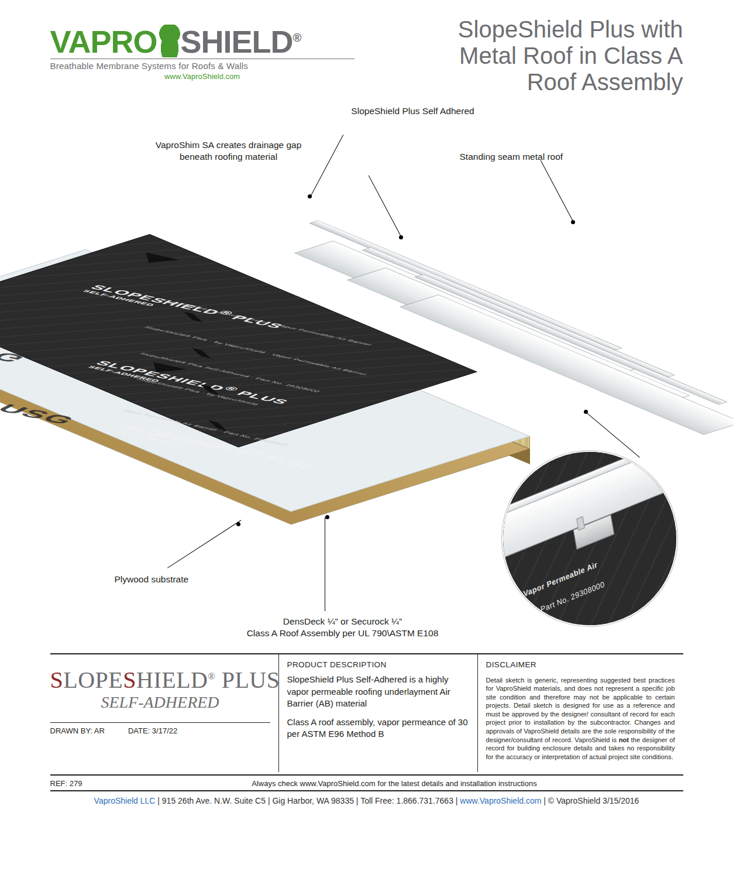VAPRO SHIELD®
Breathable Membrane Systems for Roofs & Walls
www.VaproShield.com
SlopeShield Plus with
Metal Roof in Class A
Roof Assembly
SlopeShield Plus Self Adhered
VaproShim SA creates drainage gap
beneath roofing material
Standing seam metal roof
Plywood substrate
DensDeck ¼” or Securock ¼”
Class A Roof Assembly per UL 790\ASTM E108
USG
USG
USG
SLOPESHIELD® PLUS SELF-ADHERED
SLOPESHIELD® PLUS SELF-ADHERED
SLOPESHIELD® PLUS SELF-ADHERED
SlopeShield® Plus Self-Adhered · Vapor Permeable Air Barrier
SlopeShield® Plus · by VaproShield · Vapor Permeable Air Barrier
SlopeShield® Plus Self-Adhered · Part No. 29308000
SlopeShield® Plus · by VaproShield
Vapor Permeable Air Barrier · Part No. 29308000
PLUS
Vapor Permeable Air
Part No. 29308000
SLOPE SHIELD® PLUS
SELF-ADHERED
DRAWN BY: AR DATE: 3/17/22
PRODUCT DESCRIPTION
SlopeShield Plus Self-Adhered is a highly vapor permeable roofing underlayment Air Barrier (AB) material
Class A roof assembly, vapor permeance of 30 per ASTM E96 Method B
DISCLAIMER
Detail sketch is generic, representing suggested best practices for VaproShield materials, and does not represent a specific job site condition and therefore may not be applicable to certain projects. Detail sketch is designed for use as a reference and must be approved by the designer/ consultant of record for each project prior to installation by the subcontractor. Changes and approvals of VaproShield details are the sole responsibility of the designer/consultant of record. VaproShield is not the designer of record for building enclosure details and takes no responsibility for the accuracy or interpretation of actual project site conditions.
REF: 279 Always check www.VaproShield.com for the latest details and installation instructions
VaproShield LLC | 915 26th Ave. N.W. Suite C5 | Gig Harbor, WA 98335 | Toll Free: 1.866.731.7663 | www.VaproShield.com | © VaproShield 3/15/2016